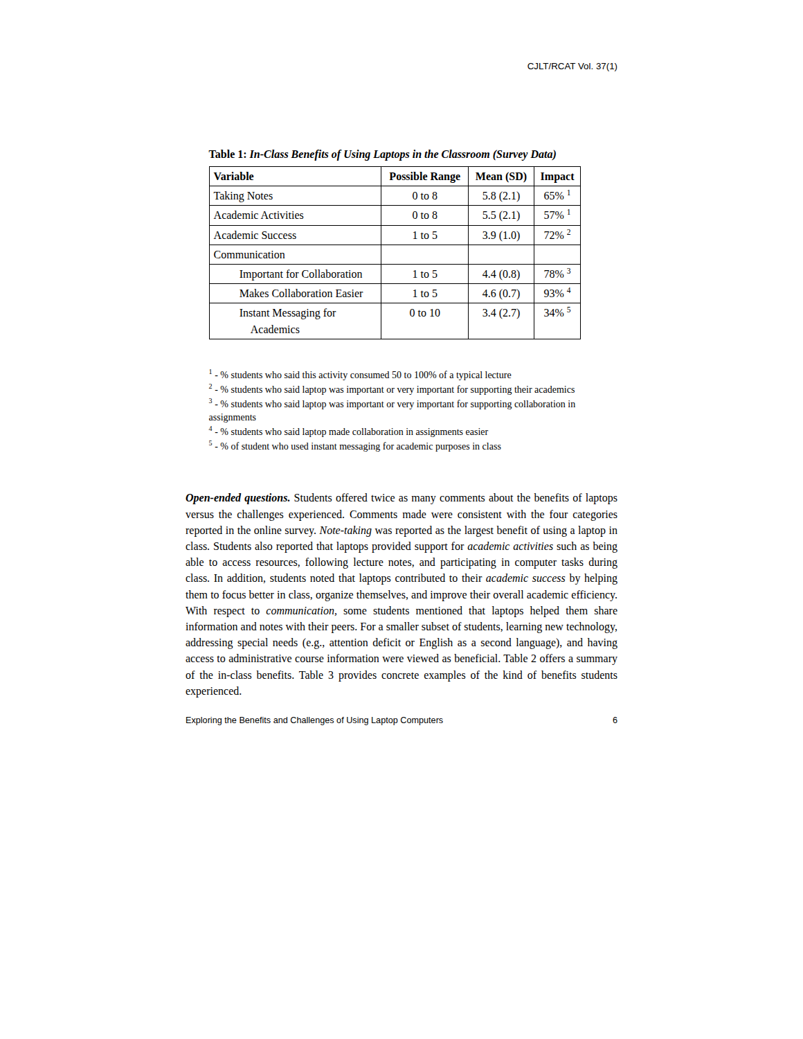CJLT/RCAT Vol. 37(1)
Table 1: In-Class Benefits of Using Laptops in the Classroom (Survey Data)
| Variable | Possible Range | Mean (SD) | Impact |
| --- | --- | --- | --- |
| Taking Notes | 0 to 8 | 5.8 (2.1) | 65% 1 |
| Academic Activities | 0 to 8 | 5.5 (2.1) | 57% 1 |
| Academic Success | 1 to 5 | 3.9 (1.0) | 72% 2 |
| Communication | | | |
| Important for Collaboration | 1 to 5 | 4.4 (0.8) | 78% 3 |
| Makes Collaboration Easier | 1 to 5 | 4.6 (0.7) | 93% 4 |
| Instant Messaging for Academics | 0 to 10 | 3.4 (2.7) | 34% 5 |
1 - % students who said this activity consumed 50 to 100% of a typical lecture
2 - % students who said laptop was important or very important for supporting their academics
3 - % students who said laptop was important or very important for supporting collaboration in assignments
4 - % students who said laptop made collaboration in assignments easier
5 - % of student who used instant messaging for academic purposes in class
Open-ended questions. Students offered twice as many comments about the benefits of laptops versus the challenges experienced. Comments made were consistent with the four categories reported in the online survey. Note-taking was reported as the largest benefit of using a laptop in class. Students also reported that laptops provided support for academic activities such as being able to access resources, following lecture notes, and participating in computer tasks during class. In addition, students noted that laptops contributed to their academic success by helping them to focus better in class, organize themselves, and improve their overall academic efficiency. With respect to communication, some students mentioned that laptops helped them share information and notes with their peers. For a smaller subset of students, learning new technology, addressing special needs (e.g., attention deficit or English as a second language), and having access to administrative course information were viewed as beneficial. Table 2 offers a summary of the in-class benefits. Table 3 provides concrete examples of the kind of benefits students experienced.
Exploring the Benefits and Challenges of Using Laptop Computers 6